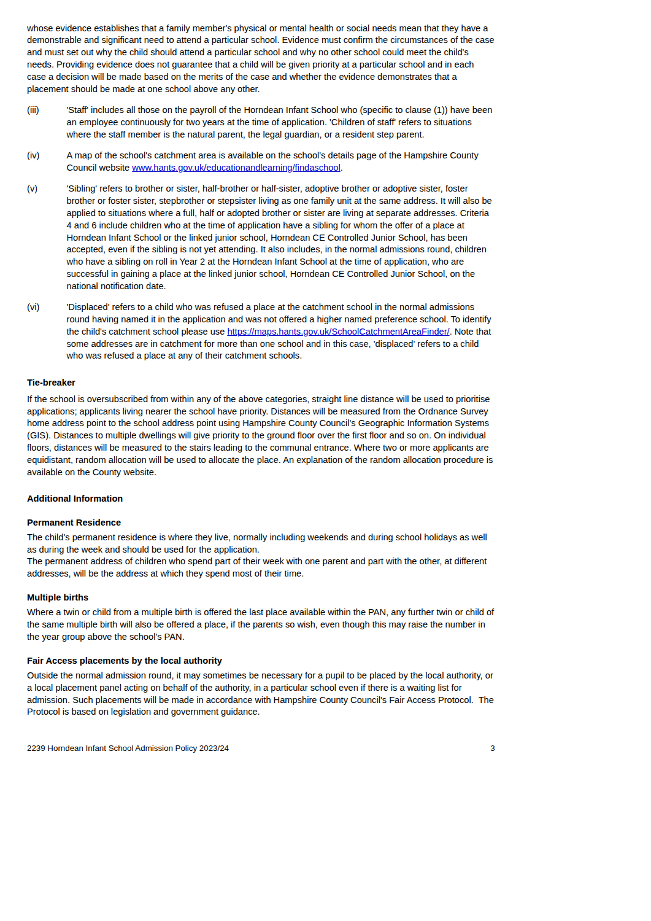whose evidence establishes that a family member's physical or mental health or social needs mean that they have a demonstrable and significant need to attend a particular school. Evidence must confirm the circumstances of the case and must set out why the child should attend a particular school and why no other school could meet the child's needs. Providing evidence does not guarantee that a child will be given priority at a particular school and in each case a decision will be made based on the merits of the case and whether the evidence demonstrates that a placement should be made at one school above any other.
(iii) 'Staff' includes all those on the payroll of the Horndean Infant School who (specific to clause (1)) have been an employee continuously for two years at the time of application. 'Children of staff' refers to situations where the staff member is the natural parent, the legal guardian, or a resident step parent.
(iv) A map of the school's catchment area is available on the school's details page of the Hampshire County Council website www.hants.gov.uk/educationandlearning/findaschool.
(v) 'Sibling' refers to brother or sister, half-brother or half-sister, adoptive brother or adoptive sister, foster brother or foster sister, stepbrother or stepsister living as one family unit at the same address. It will also be applied to situations where a full, half or adopted brother or sister are living at separate addresses. Criteria 4 and 6 include children who at the time of application have a sibling for whom the offer of a place at Horndean Infant School or the linked junior school, Horndean CE Controlled Junior School, has been accepted, even if the sibling is not yet attending. It also includes, in the normal admissions round, children who have a sibling on roll in Year 2 at the Horndean Infant School at the time of application, who are successful in gaining a place at the linked junior school, Horndean CE Controlled Junior School, on the national notification date.
(vi) 'Displaced' refers to a child who was refused a place at the catchment school in the normal admissions round having named it in the application and was not offered a higher named preference school. To identify the child's catchment school please use https://maps.hants.gov.uk/SchoolCatchmentAreaFinder/. Note that some addresses are in catchment for more than one school and in this case, 'displaced' refers to a child who was refused a place at any of their catchment schools.
Tie-breaker
If the school is oversubscribed from within any of the above categories, straight line distance will be used to prioritise applications; applicants living nearer the school have priority. Distances will be measured from the Ordnance Survey home address point to the school address point using Hampshire County Council's Geographic Information Systems (GIS). Distances to multiple dwellings will give priority to the ground floor over the first floor and so on. On individual floors, distances will be measured to the stairs leading to the communal entrance. Where two or more applicants are equidistant, random allocation will be used to allocate the place. An explanation of the random allocation procedure is available on the County website.
Additional Information
Permanent Residence
The child's permanent residence is where they live, normally including weekends and during school holidays as well as during the week and should be used for the application.
The permanent address of children who spend part of their week with one parent and part with the other, at different addresses, will be the address at which they spend most of their time.
Multiple births
Where a twin or child from a multiple birth is offered the last place available within the PAN, any further twin or child of the same multiple birth will also be offered a place, if the parents so wish, even though this may raise the number in the year group above the school's PAN.
Fair Access placements by the local authority
Outside the normal admission round, it may sometimes be necessary for a pupil to be placed by the local authority, or a local placement panel acting on behalf of the authority, in a particular school even if there is a waiting list for admission. Such placements will be made in accordance with Hampshire County Council's Fair Access Protocol. The Protocol is based on legislation and government guidance.
2239 Horndean Infant School Admission Policy 2023/24 3